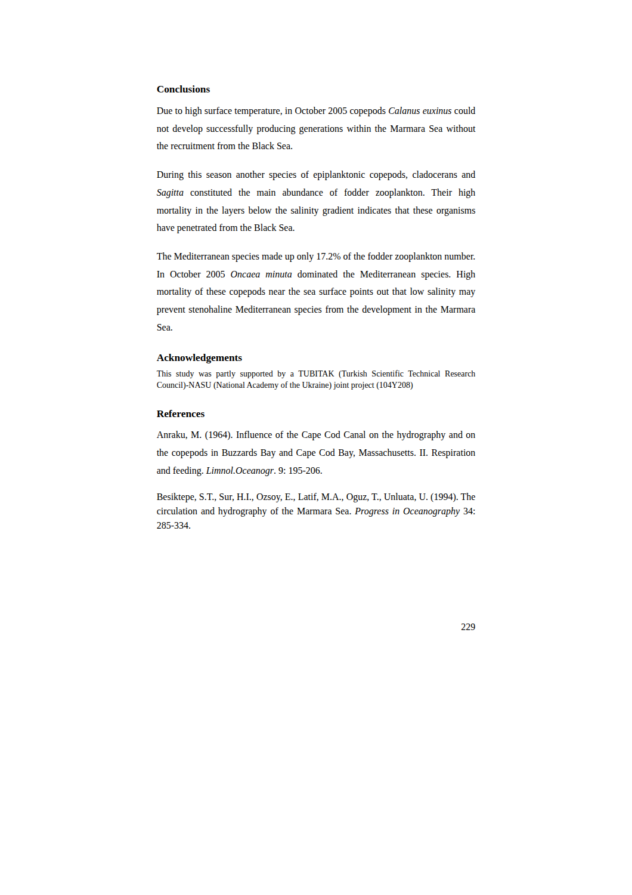Conclusions
Due to high surface temperature, in October 2005 copepods Calanus euxinus could not develop successfully producing generations within the Marmara Sea without the recruitment from the Black Sea.
During this season another species of epiplanktonic copepods, cladocerans and Sagitta constituted the main abundance of fodder zooplankton. Their high mortality in the layers below the salinity gradient indicates that these organisms have penetrated from the Black Sea.
The Mediterranean species made up only 17.2% of the fodder zooplankton number. In October 2005 Oncaea minuta dominated the Mediterranean species. High mortality of these copepods near the sea surface points out that low salinity may prevent stenohaline Mediterranean species from the development in the Marmara Sea.
Acknowledgements
This study was partly supported by a TUBITAK (Turkish Scientific Technical Research Council)-NASU (National Academy of the Ukraine) joint project (104Y208)
References
Anraku, M. (1964). Influence of the Cape Cod Canal on the hydrography and on the copepods in Buzzards Bay and Cape Cod Bay, Massachusetts. II. Respiration and feeding. Limnol.Oceanogr. 9: 195-206.
Besiktepe, S.T., Sur, H.I., Ozsoy, E., Latif, M.A., Oguz, T., Unluata, U. (1994). The circulation and hydrography of the Marmara Sea. Progress in Oceanography 34: 285-334.
229